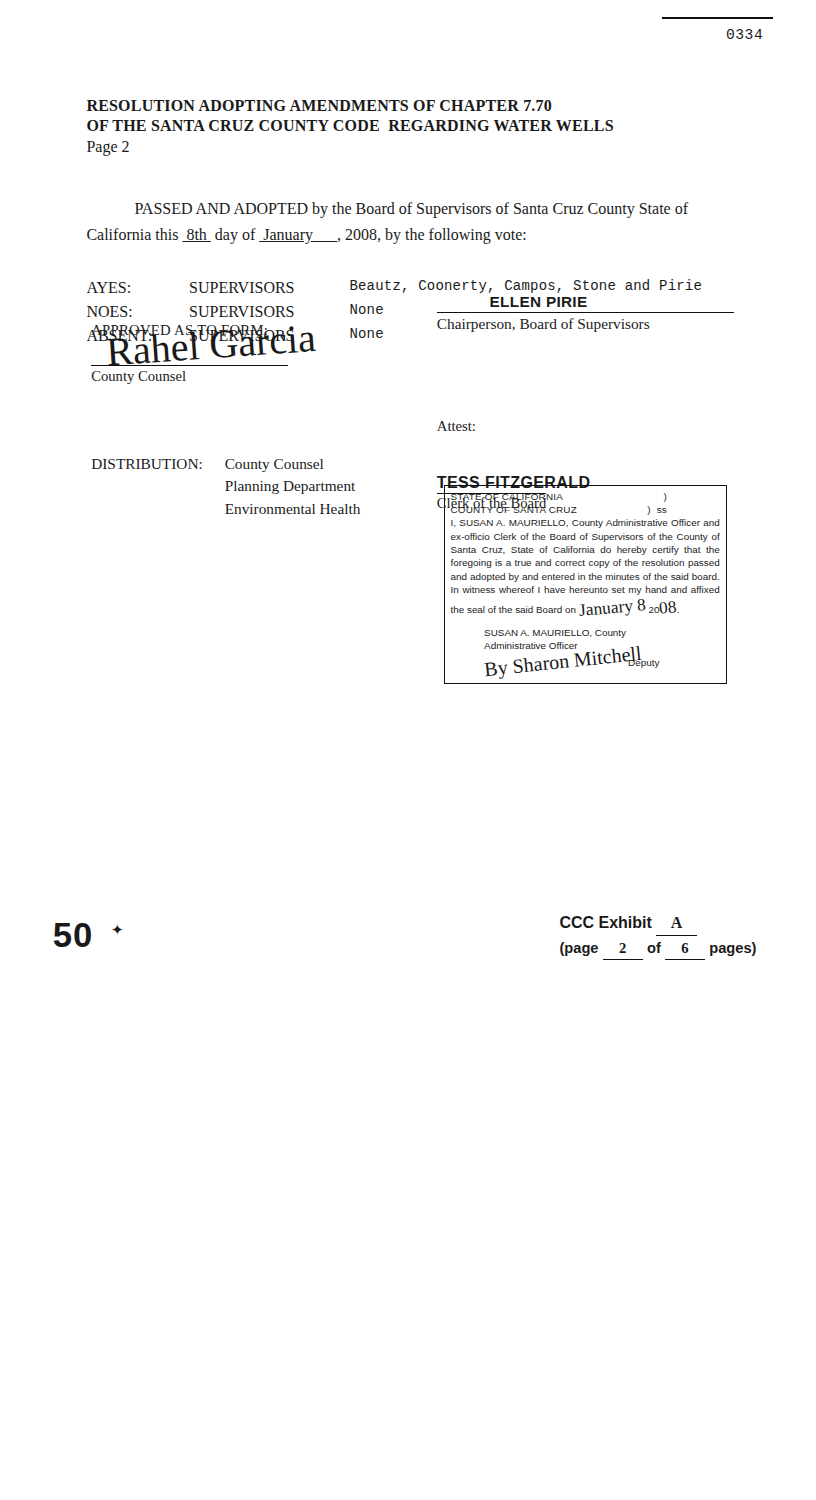0334
Resolution Adopting Amendments of Chapter 7.70
of the Santa Cruz County Code Regarding Water Wells
Page 2
PASSED AND ADOPTED by the Board of Supervisors of Santa Cruz County State of California this 8th day of January , 2008, by the following vote:
| AYES: | SUPERVISORS | Beautz, Coonerty, Campos, Stone and Pirie |
| NOES: | SUPERVISORS | None |
| ABSENT: | SUPERVISORS | None |
ELLEN PIRIE
Chairperson, Board of Supervisors
APPROVED AS TO FORM:
Rahel Garcia
County Counsel
Attest:
DISTRIBUTION: County Counsel
Planning Department
Environmental Health
TESS FITZGERALD
Clerk of the Board
STATE OF CALIFORNIA)
COUNTY OF SANTA CRUZ) ss
I, SUSAN A. MAURIELLO, County Administrative Officer and ex-officio Clerk of the Board of Supervisors of the County of Santa Cruz, State of California do hereby certify that the foregoing is a true and correct copy of the resolution passed and adopted by and entered in the minutes of the said board. In witness whereof I have hereunto set my hand and affixed the seal of the said Board on January 8 2008.
SUSAN A. MAURIELLO, County
Administrative Officer
By Sharon Mitchell Deputy
50✦
CCC Exhibit A
(page 2 of 6 pages)